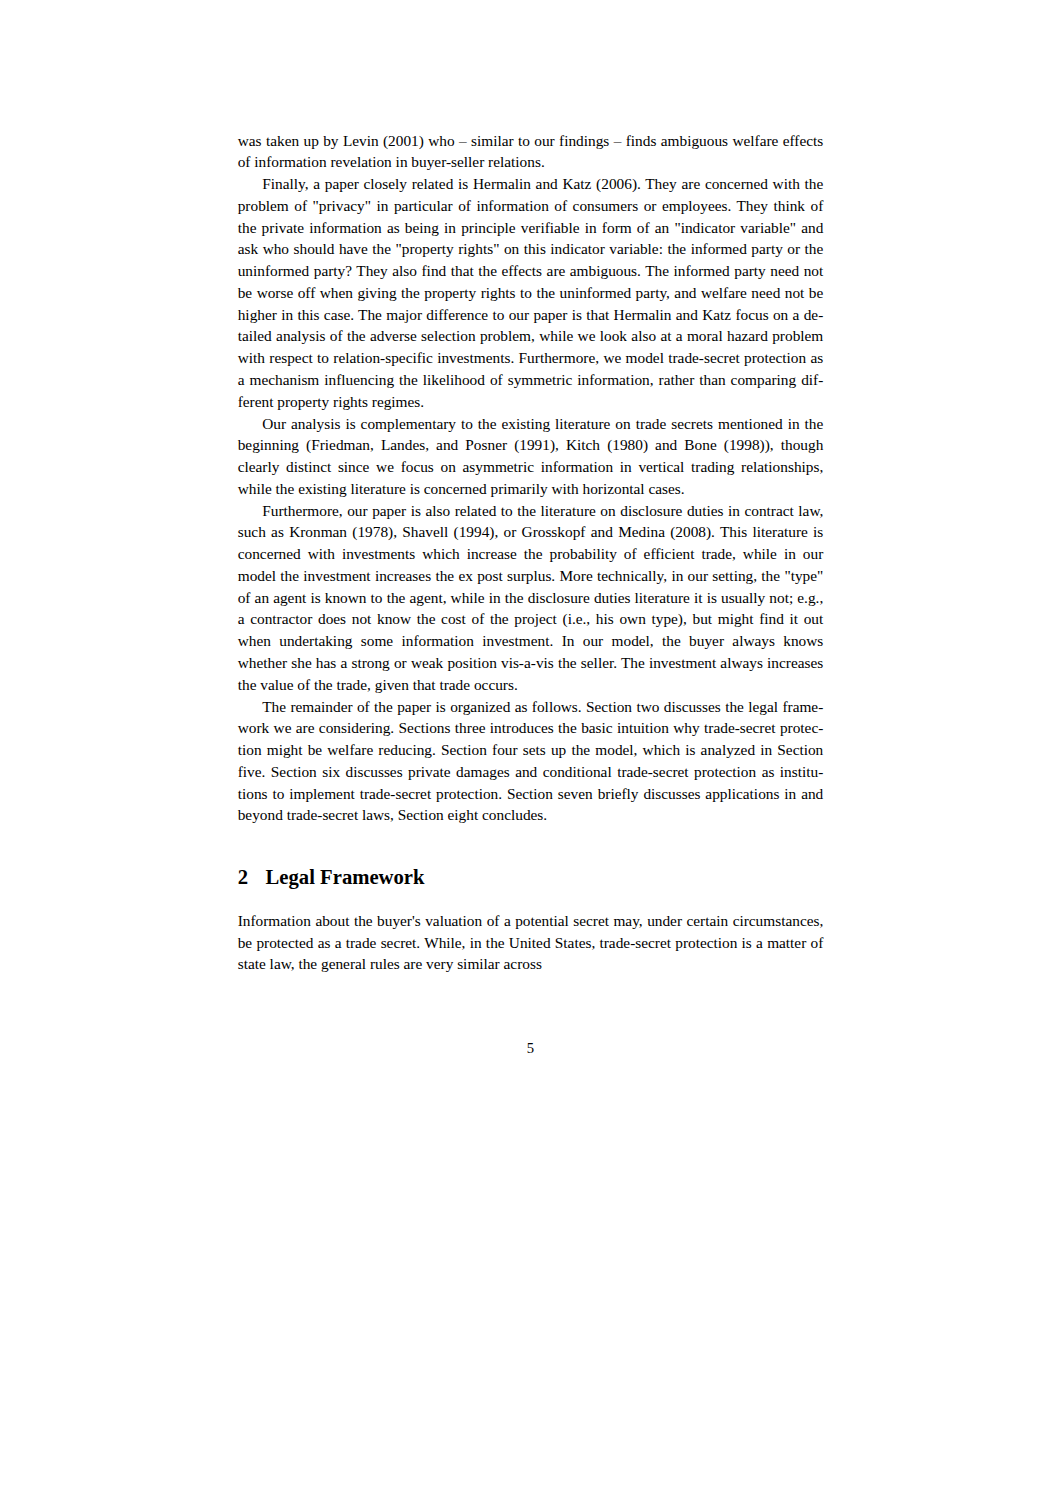was taken up by Levin (2001) who – similar to our findings – finds ambiguous welfare effects of information revelation in buyer-seller relations.
Finally, a paper closely related is Hermalin and Katz (2006). They are concerned with the problem of "privacy" in particular of information of consumers or employees. They think of the private information as being in principle verifiable in form of an "indicator variable" and ask who should have the "property rights" on this indicator variable: the informed party or the uninformed party? They also find that the effects are ambiguous. The informed party need not be worse off when giving the property rights to the uninformed party, and welfare need not be higher in this case. The major difference to our paper is that Hermalin and Katz focus on a detailed analysis of the adverse selection problem, while we look also at a moral hazard problem with respect to relation-specific investments. Furthermore, we model trade-secret protection as a mechanism influencing the likelihood of symmetric information, rather than comparing different property rights regimes.
Our analysis is complementary to the existing literature on trade secrets mentioned in the beginning (Friedman, Landes, and Posner (1991), Kitch (1980) and Bone (1998)), though clearly distinct since we focus on asymmetric information in vertical trading relationships, while the existing literature is concerned primarily with horizontal cases.
Furthermore, our paper is also related to the literature on disclosure duties in contract law, such as Kronman (1978), Shavell (1994), or Grosskopf and Medina (2008). This literature is concerned with investments which increase the probability of efficient trade, while in our model the investment increases the ex post surplus. More technically, in our setting, the "type" of an agent is known to the agent, while in the disclosure duties literature it is usually not; e.g., a contractor does not know the cost of the project (i.e., his own type), but might find it out when undertaking some information investment. In our model, the buyer always knows whether she has a strong or weak position vis-a-vis the seller. The investment always increases the value of the trade, given that trade occurs.
The remainder of the paper is organized as follows. Section two discusses the legal framework we are considering. Sections three introduces the basic intuition why trade-secret protection might be welfare reducing. Section four sets up the model, which is analyzed in Section five. Section six discusses private damages and conditional trade-secret protection as institutions to implement trade-secret protection. Section seven briefly discusses applications in and beyond trade-secret laws, Section eight concludes.
2 Legal Framework
Information about the buyer's valuation of a potential secret may, under certain circumstances, be protected as a trade secret. While, in the United States, trade-secret protection is a matter of state law, the general rules are very similar across
5